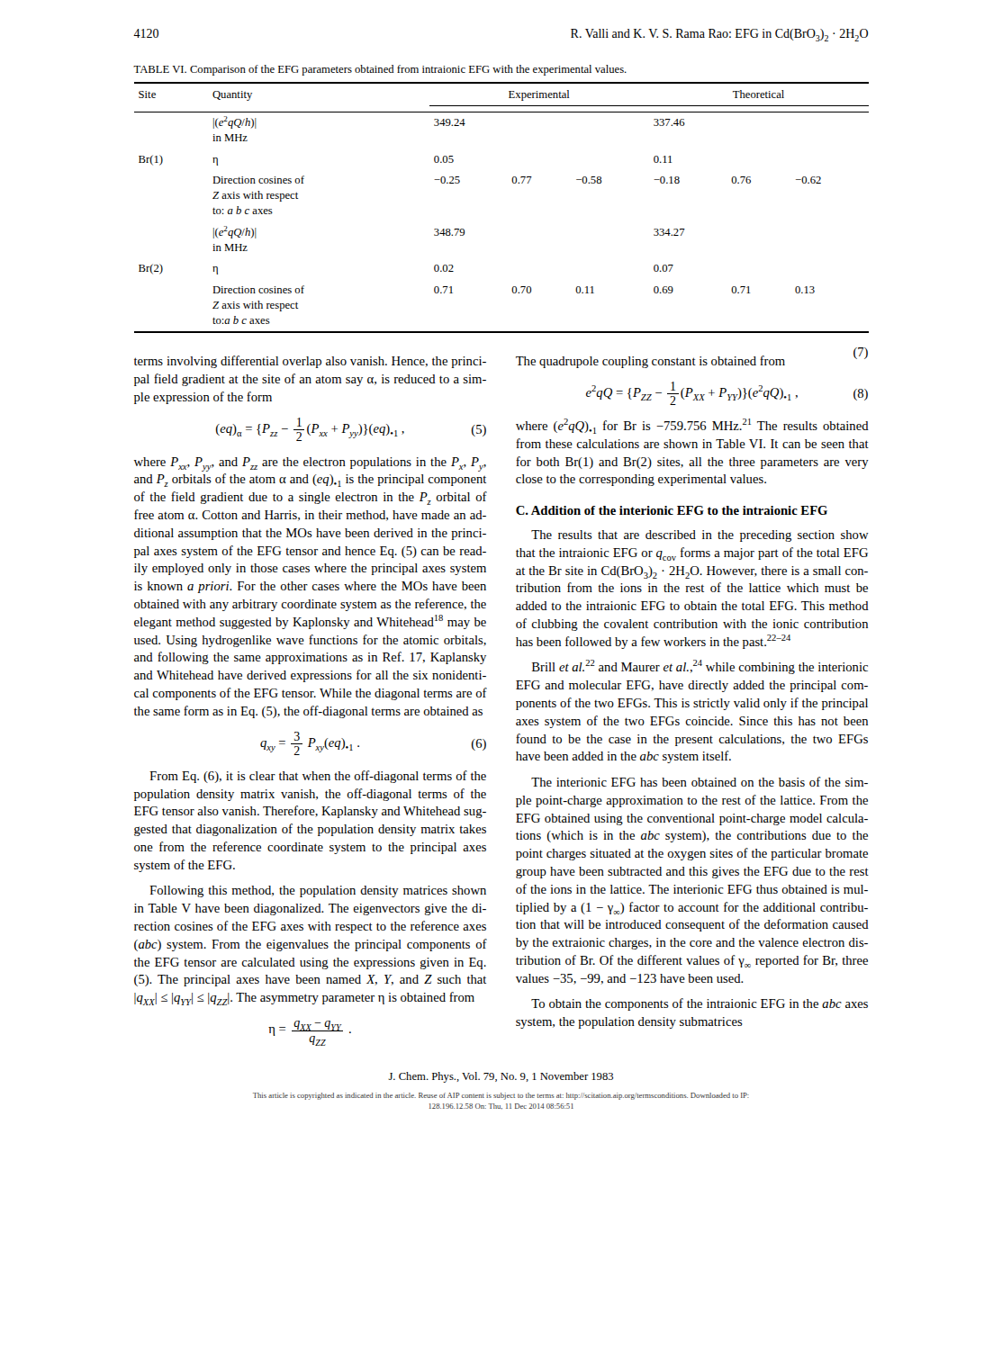4120 R. Valli and K. V. S. Rama Rao: EFG in Cd(BrO3)2 · 2H2O
TABLE VI. Comparison of the EFG parameters obtained from intraionic EFG with the experimental values.
| Site | Quantity | Experimental | Theoretical |
| --- | --- | --- | --- |
| | /( e 2 qQ / h )/ in MHz | 349.24 | 337.46 |
| Br(1) | η | 0.05 | 0.11 |
| | Direction cosines of Z axis with respect to: a b c axes | −0.25 | 0.77 | −0.58 | −0.18 | 0.76 | −0.62 |
| | /( e 2 qQ / h )/ in MHz | 348.79 | 334.27 |
| Br(2) | η | 0.02 | 0.07 |
| | Direction cosines of Z axis with respect to: a b c axes | 0.71 | 0.70 | 0.11 | 0.69 | 0.71 | 0.13 |
terms involving differential overlap also vanish. Hence, the principal field gradient at the site of an atom say α, is reduced to a simple expression of the form
(eq)α = {Pzz − 12(Pxx + Pyy)}(eq)•1 , (5)
where Pxx, Pyy, and Pzz are the electron populations in the Px, Py, and Pz orbitals of the atom α and (eq)•1 is the principal component of the field gradient due to a single electron in the Pz orbital of free atom α. Cotton and Harris, in their method, have made an additional assumption that the MOs have been derived in the principal axes system of the EFG tensor and hence Eq. (5) can be readily employed only in those cases where the principal axes system is known a priori. For the other cases where the MOs have been obtained with any arbitrary coordinate system as the reference, the elegant method suggested by Kaplonsky and Whitehead18 may be used. Using hydrogenlike wave functions for the atomic orbitals, and following the same approximations as in Ref. 17, Kaplansky and Whitehead have derived expressions for all the six nonidentical components of the EFG tensor. While the diagonal terms are of the same form as in Eq. (5), the off-diagonal terms are obtained as
qxy = 32 Pxy(eq)•1 . (6)
From Eq. (6), it is clear that when the off-diagonal terms of the population density matrix vanish, the off-diagonal terms of the EFG tensor also vanish. Therefore, Kaplansky and Whitehead suggested that diagonalization of the population density matrix takes one from the reference coordinate system to the principal axes system of the EFG.
Following this method, the population density matrices shown in Table V have been diagonalized. The eigenvectors give the direction cosines of the EFG axes with respect to the reference axes (abc) system. From the eigenvalues the principal components of the EFG tensor are calculated using the expressions given in Eq. (5). The principal axes have been named X, Y, and Z such that |qXX| ≤ |qYY| ≤ |qZZ|. The asymmetry parameter η is obtained from
η = qXX − qYY qZZ . (7)
The quadrupole coupling constant is obtained from
e2qQ = {PZZ − 12(PXX + PYY)}(e2qQ)•1 , (8)
where (e2qQ)•1 for Br is −759.756 MHz.21 The results obtained from these calculations are shown in Table VI. It can be seen that for both Br(1) and Br(2) sites, all the three parameters are very close to the corresponding experimental values.
C. Addition of the interionic EFG to the intraionic EFG
The results that are described in the preceding section show that the intraionic EFG or qcov forms a major part of the total EFG at the Br site in Cd(BrO3)2 · 2H2O. However, there is a small contribution from the ions in the rest of the lattice which must be added to the intraionic EFG to obtain the total EFG. This method of clubbing the covalent contribution with the ionic contribution has been followed by a few workers in the past.22–24
Brill et al.22 and Maurer et al.,24 while combining the interionic EFG and molecular EFG, have directly added the principal components of the two EFGs. This is strictly valid only if the principal axes system of the two EFGs coincide. Since this has not been found to be the case in the present calculations, the two EFGs have been added in the abc system itself.
The interionic EFG has been obtained on the basis of the simple point-charge approximation to the rest of the lattice. From the EFG obtained using the conventional point-charge model calculations (which is in the abc system), the contributions due to the point charges situated at the oxygen sites of the particular bromate group have been subtracted and this gives the EFG due to the rest of the ions in the lattice. The interionic EFG thus obtained is multiplied by a (1 − γ∞) factor to account for the additional contribution that will be introduced consequent of the deformation caused by the extraionic charges, in the core and the valence electron distribution of Br. Of the different values of γ∞ reported for Br, three values −35, −99, and −123 have been used.
To obtain the components of the intraionic EFG in the abc axes system, the population density submatrices
J. Chem. Phys., Vol. 79, No. 9, 1 November 1983
This article is copyrighted as indicated in the article. Reuse of AIP content is subject to the terms at: http://scitation.aip.org/termsconditions. Downloaded to IP:
128.196.12.58 On: Thu, 11 Dec 2014 08:56:51